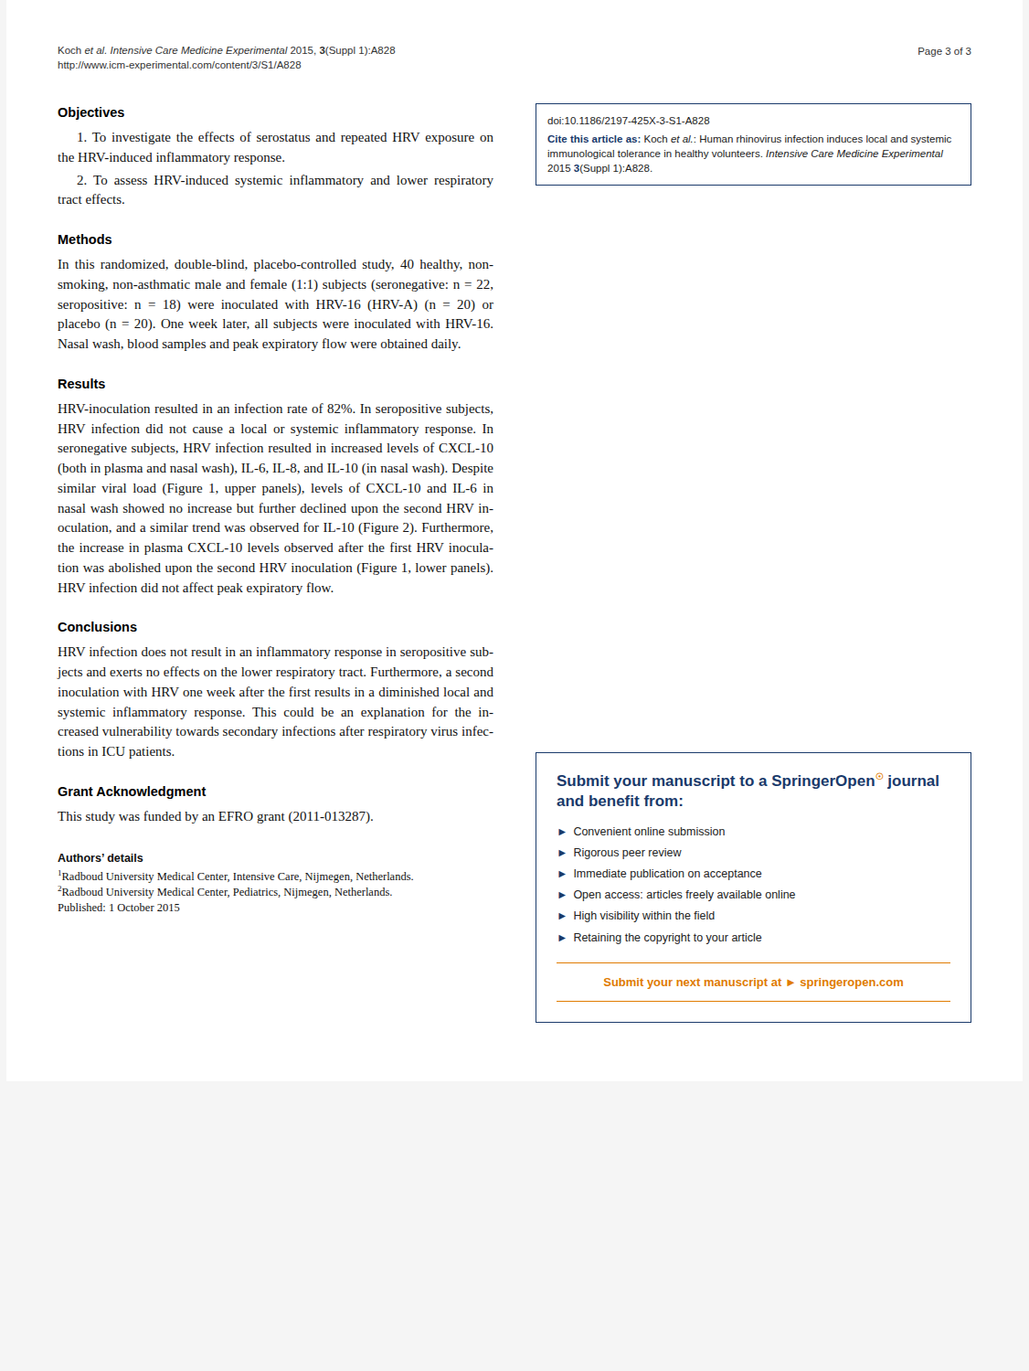Koch et al. Intensive Care Medicine Experimental 2015, 3(Suppl 1):A828
http://www.icm-experimental.com/content/3/S1/A828
Page 3 of 3
Objectives
1. To investigate the effects of serostatus and repeated HRV exposure on the HRV-induced inflammatory response.
2. To assess HRV-induced systemic inflammatory and lower respiratory tract effects.
Methods
In this randomized, double-blind, placebo-controlled study, 40 healthy, non-smoking, non-asthmatic male and female (1:1) subjects (seronegative: n = 22, seropositive: n = 18) were inoculated with HRV-16 (HRV-A) (n = 20) or placebo (n = 20). One week later, all subjects were inoculated with HRV-16. Nasal wash, blood samples and peak expiratory flow were obtained daily.
Results
HRV-inoculation resulted in an infection rate of 82%. In seropositive subjects, HRV infection did not cause a local or systemic inflammatory response. In seronegative subjects, HRV infection resulted in increased levels of CXCL-10 (both in plasma and nasal wash), IL-6, IL-8, and IL-10 (in nasal wash). Despite similar viral load (Figure 1, upper panels), levels of CXCL-10 and IL-6 in nasal wash showed no increase but further declined upon the second HRV inoculation, and a similar trend was observed for IL-10 (Figure 2). Furthermore, the increase in plasma CXCL-10 levels observed after the first HRV inoculation was abolished upon the second HRV inoculation (Figure 1, lower panels). HRV infection did not affect peak expiratory flow.
Conclusions
HRV infection does not result in an inflammatory response in seropositive subjects and exerts no effects on the lower respiratory tract. Furthermore, a second inoculation with HRV one week after the first results in a diminished local and systemic inflammatory response. This could be an explanation for the increased vulnerability towards secondary infections after respiratory virus infections in ICU patients.
Grant Acknowledgment
This study was funded by an EFRO grant (2011-013287).
Authors’ details
1Radboud University Medical Center, Intensive Care, Nijmegen, Netherlands.
2Radboud University Medical Center, Pediatrics, Nijmegen, Netherlands.
Published: 1 October 2015
doi:10.1186/2197-425X-3-S1-A828
Cite this article as: Koch et al.: Human rhinovirus infection induces local and systemic immunological tolerance in healthy volunteers. Intensive Care Medicine Experimental 2015 3(Suppl 1):A828.
Submit your manuscript to a SpringerOpen☉ journal and benefit from:
►Convenient online submission
►Rigorous peer review
►Immediate publication on acceptance
►Open access: articles freely available online
►High visibility within the field
►Retaining the copyright to your article
Submit your next manuscript at ► springeropen.com